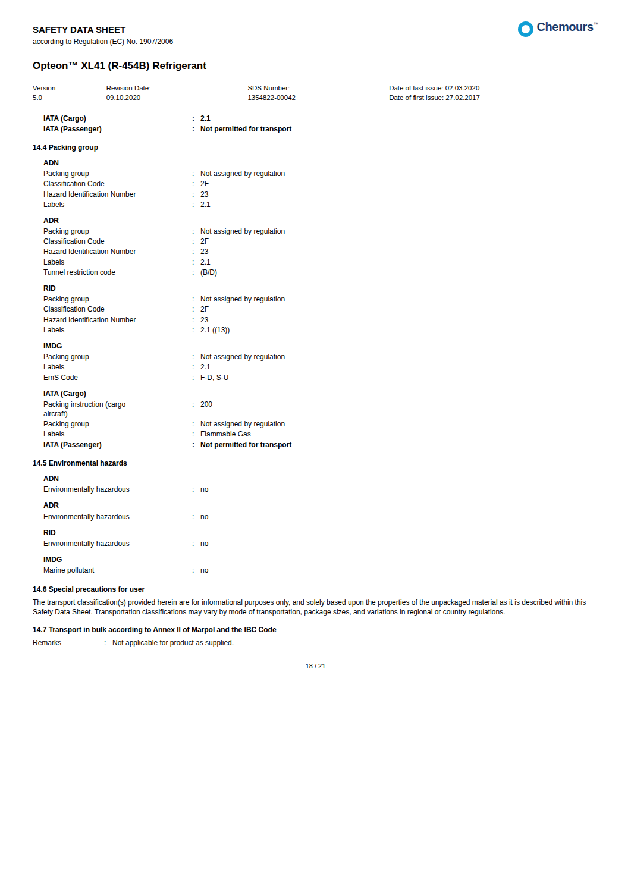Chemours™
SAFETY DATA SHEET
according to Regulation (EC) No. 1907/2006
Opteon™ XL41 (R-454B) Refrigerant
| Version 5.0 | Revision Date: 09.10.2020 | SDS Number: 1354822-00042 | Date of last issue: 02.03.2020 Date of first issue: 27.02.2017 |
| IATA (Cargo) | : | 2.1 |
| IATA (Passenger) | : | Not permitted for transport |
14.4 Packing group
ADN
| Packing group | : | Not assigned by regulation |
| Classification Code | : | 2F |
| Hazard Identification Number | : | 23 |
| Labels | : | 2.1 |
ADR
| Packing group | : | Not assigned by regulation |
| Classification Code | : | 2F |
| Hazard Identification Number | : | 23 |
| Labels | : | 2.1 |
| Tunnel restriction code | : | (B/D) |
RID
| Packing group | : | Not assigned by regulation |
| Classification Code | : | 2F |
| Hazard Identification Number | : | 23 |
| Labels | : | 2.1 ((13)) |
IMDG
| Packing group | : | Not assigned by regulation |
| Labels | : | 2.1 |
| EmS Code | : | F-D, S-U |
IATA (Cargo)
| Packing instruction (cargo aircraft) | : | 200 |
| Packing group | : | Not assigned by regulation |
| Labels | : | Flammable Gas |
| IATA (Passenger) | : | Not permitted for transport |
14.5 Environmental hazards
ADN
| Environmentally hazardous | : | no |
ADR
| Environmentally hazardous | : | no |
RID
| Environmentally hazardous | : | no |
IMDG
| Marine pollutant | : | no |
14.6 Special precautions for user
The transport classification(s) provided herein are for informational purposes only, and solely based upon the properties of the unpackaged material as it is described within this Safety Data Sheet. Transportation classifications may vary by mode of transportation, package sizes, and variations in regional or country regulations.
14.7 Transport in bulk according to Annex II of Marpol and the IBC Code
| Remarks | : | Not applicable for product as supplied. |
18 / 21